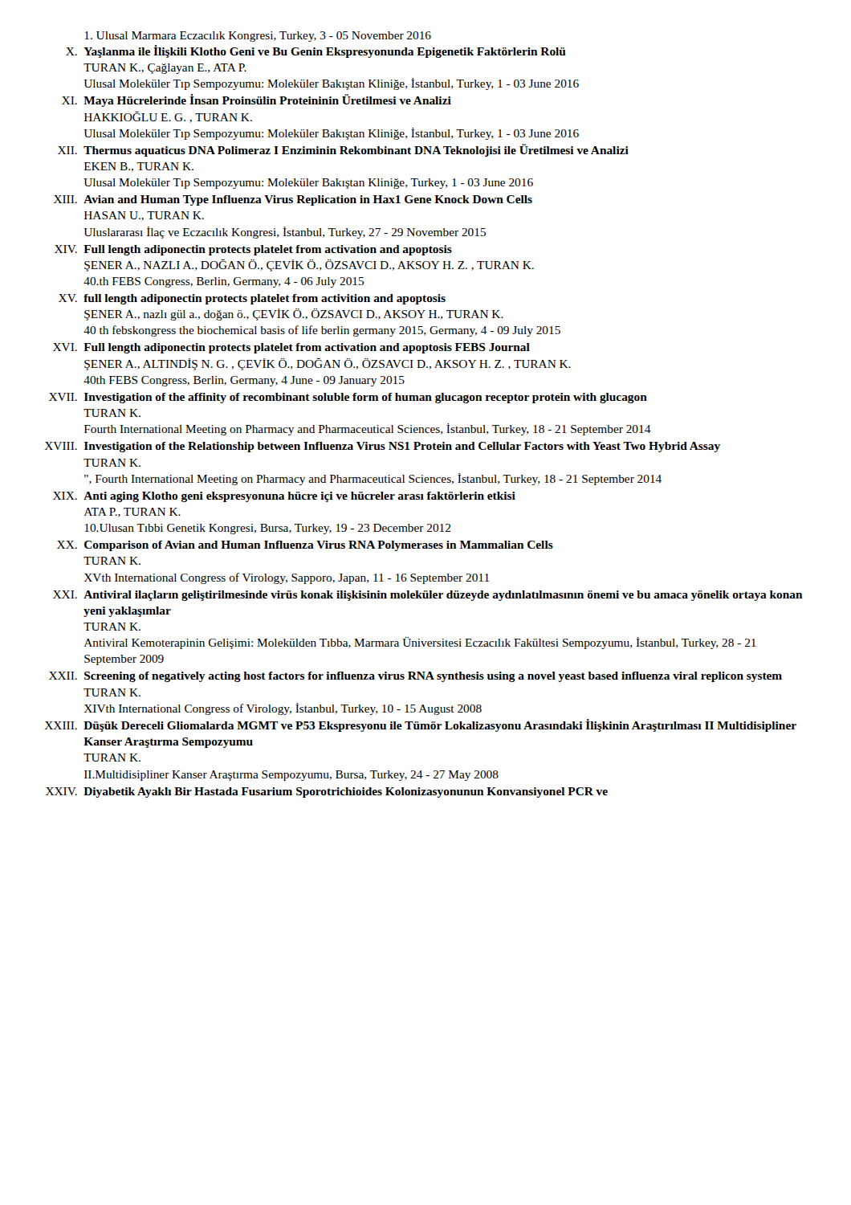1. Ulusal Marmara Eczacılık Kongresi, Turkey, 3 - 05 November 2016
X. Yaşlanma ile İlişkili Klotho Geni ve Bu Genin Ekspresyonunda Epigenetik Faktörlerin Rolü TURAN K., Çağlayan E., ATA P. Ulusal Moleküler Tıp Sempozyumu: Moleküler Bakıştan Kliniğe, İstanbul, Turkey, 1 - 03 June 2016
XI. Maya Hücrelerinde İnsan Proinsülin Proteininin Üretilmesi ve Analizi HAKKIOĞLU E. G. , TURAN K. Ulusal Moleküler Tıp Sempozyumu: Moleküler Bakıştan Kliniğe, İstanbul, Turkey, 1 - 03 June 2016
XII. Thermus aquaticus DNA Polimeraz I Enziminin Rekombinant DNA Teknolojisi ile Üretilmesi ve Analizi EKEN B., TURAN K. Ulusal Moleküler Tıp Sempozyumu: Moleküler Bakıştan Kliniğe, Turkey, 1 - 03 June 2016
XIII. Avian and Human Type Influenza Virus Replication in Hax1 Gene Knock Down Cells HASAN U., TURAN K. Uluslararası İlaç ve Eczacılık Kongresi, İstanbul, Turkey, 27 - 29 November 2015
XIV. Full length adiponectin protects platelet from activation and apoptosis ŞENER A., NAZLI A., DOĞAN Ö., ÇEVİK Ö., ÖZSAVCI D., AKSOY H. Z. , TURAN K. 40.th FEBS Congress, Berlin, Germany, 4 - 06 July 2015
XV. full length adiponectin protects platelet from activition and apoptosis ŞENER A., nazlı gül a., doğan ö., ÇEVİK Ö., ÖZSAVCI D., AKSOY H., TURAN K. 40 th febskongress the biochemical basis of life berlin germany 2015, Germany, 4 - 09 July 2015
XVI. Full length adiponectin protects platelet from activation and apoptosis FEBS Journal ŞENER A., ALTINDİŞ N. G. , ÇEVİK Ö., DOĞAN Ö., ÖZSAVCI D., AKSOY H. Z. , TURAN K. 40th FEBS Congress, Berlin, Germany, 4 June - 09 January 2015
XVII. Investigation of the affinity of recombinant soluble form of human glucagon receptor protein with glucagon TURAN K. Fourth International Meeting on Pharmacy and Pharmaceutical Sciences, İstanbul, Turkey, 18 - 21 September 2014
XVIII. Investigation of the Relationship between Influenza Virus NS1 Protein and Cellular Factors with Yeast Two Hybrid Assay TURAN K. ", Fourth International Meeting on Pharmacy and Pharmaceutical Sciences, İstanbul, Turkey, 18 - 21 September 2014
XIX. Anti aging Klotho geni ekspresyonuna hücre içi ve hücreler arası faktörlerin etkisi ATA P., TURAN K. 10.Ulusan Tıbbi Genetik Kongresi, Bursa, Turkey, 19 - 23 December 2012
XX. Comparison of Avian and Human Influenza Virus RNA Polymerases in Mammalian Cells TURAN K. XVth International Congress of Virology, Sapporo, Japan, 11 - 16 September 2011
XXI. Antiviral ilaçların geliştirilmesinde virüs konak ilişkisinin moleküler düzeyde aydınlatılmasının önemi ve bu amaca yönelik ortaya konan yeni yaklaşımlar TURAN K. Antiviral Kemoterapinin Gelişimi: Molekülden Tıbba, Marmara Üniversitesi Eczacılık Fakültesi Sempozyumu, İstanbul, Turkey, 28 - 21 September 2009
XXII. Screening of negatively acting host factors for influenza virus RNA synthesis using a novel yeast based influenza viral replicon system TURAN K. XIVth International Congress of Virology, İstanbul, Turkey, 10 - 15 August 2008
XXIII. Düşük Dereceli Gliomalarda MGMT ve P53 Ekspresyonu ile Tümör Lokalizasyonu Arasındaki İlişkinin Araştırılması II Multidisipliner Kanser Araştırma Sempozyumu TURAN K. II.Multidisipliner Kanser Araştırma Sempozyumu, Bursa, Turkey, 24 - 27 May 2008
XXIV. Diyabetik Ayaklı Bir Hastada Fusarium Sporotrichioides Kolonizasyonunun Konvansiyonel PCR ve